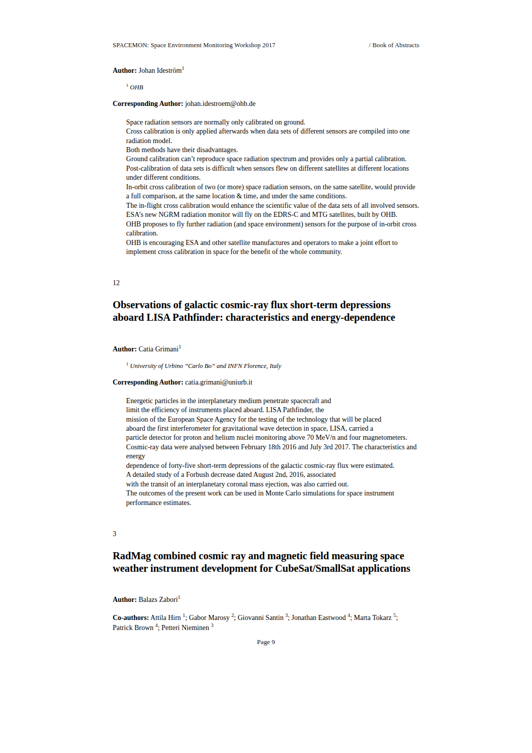SPACEMON: Space Environment Monitoring Workshop 2017
/ Book of Abstracts
Author: Johan Ideström1
1 OHB
Corresponding Author: johan.idestroem@ohb.de
Space radiation sensors are normally only calibrated on ground.
Cross calibration is only applied afterwards when data sets of different sensors are compiled into one radiation model.
Both methods have their disadvantages.
Ground calibration can’t reproduce space radiation spectrum and provides only a partial calibration.
Post-calibration of data sets is difficult when sensors flew on different satellites at different locations under different conditions.
In-orbit cross calibration of two (or more) space radiation sensors, on the same satellite, would provide a full comparison, at the same location & time, and under the same conditions.
The in-flight cross calibration would enhance the scientific value of the data sets of all involved sensors.
ESA’s new NGRM radiation monitor will fly on the EDRS-C and MTG satellites, built by OHB.
OHB proposes to fly further radiation (and space environment) sensors for the purpose of in-orbit cross calibration.
OHB is encouraging ESA and other satellite manufactures and operators to make a joint effort to implement cross calibration in space for the benefit of the whole community.
12
Observations of galactic cosmic-ray flux short-term depressions aboard LISA Pathfinder: characteristics and energy-dependence
Author: Catia Grimani1
1 University of Urbino ”Carlo Bo” and INFN Florence, Italy
Corresponding Author: catia.grimani@uniurb.it
Energetic particles in the interplanetary medium penetrate spacecraft and
limit the efficiency of instruments placed aboard. LISA Pathfinder, the
mission of the European Space Agency for the testing of the technology that will be placed
aboard the first interferometer for gravitational wave detection in space, LISA, carried a
particle detector for proton and helium nuclei monitoring above 70 MeV/n and four magnetometers.
Cosmic-ray data were analysed between February 18th 2016 and July 3rd 2017. The characteristics and energy
dependence of forty-five short-term depressions of the galactic cosmic-ray flux were estimated.
A detailed study of a Forbush decrease dated August 2nd, 2016, associated
with the transit of an interplanetary coronal mass ejection, was also carried out.
The outcomes of the present work can be used in Monte Carlo simulations for space instrument performance estimates.
3
RadMag combined cosmic ray and magnetic field measuring space weather instrument development for CubeSat/SmallSat applications
Author: Balazs Zabori1
Co-authors: Attila Hirn 1; Gabor Marosy 2; Giovanni Santin 3; Jonathan Eastwood 4; Marta Tokarz 5; Patrick Brown 4; Petteri Nieminen 3
Page 9